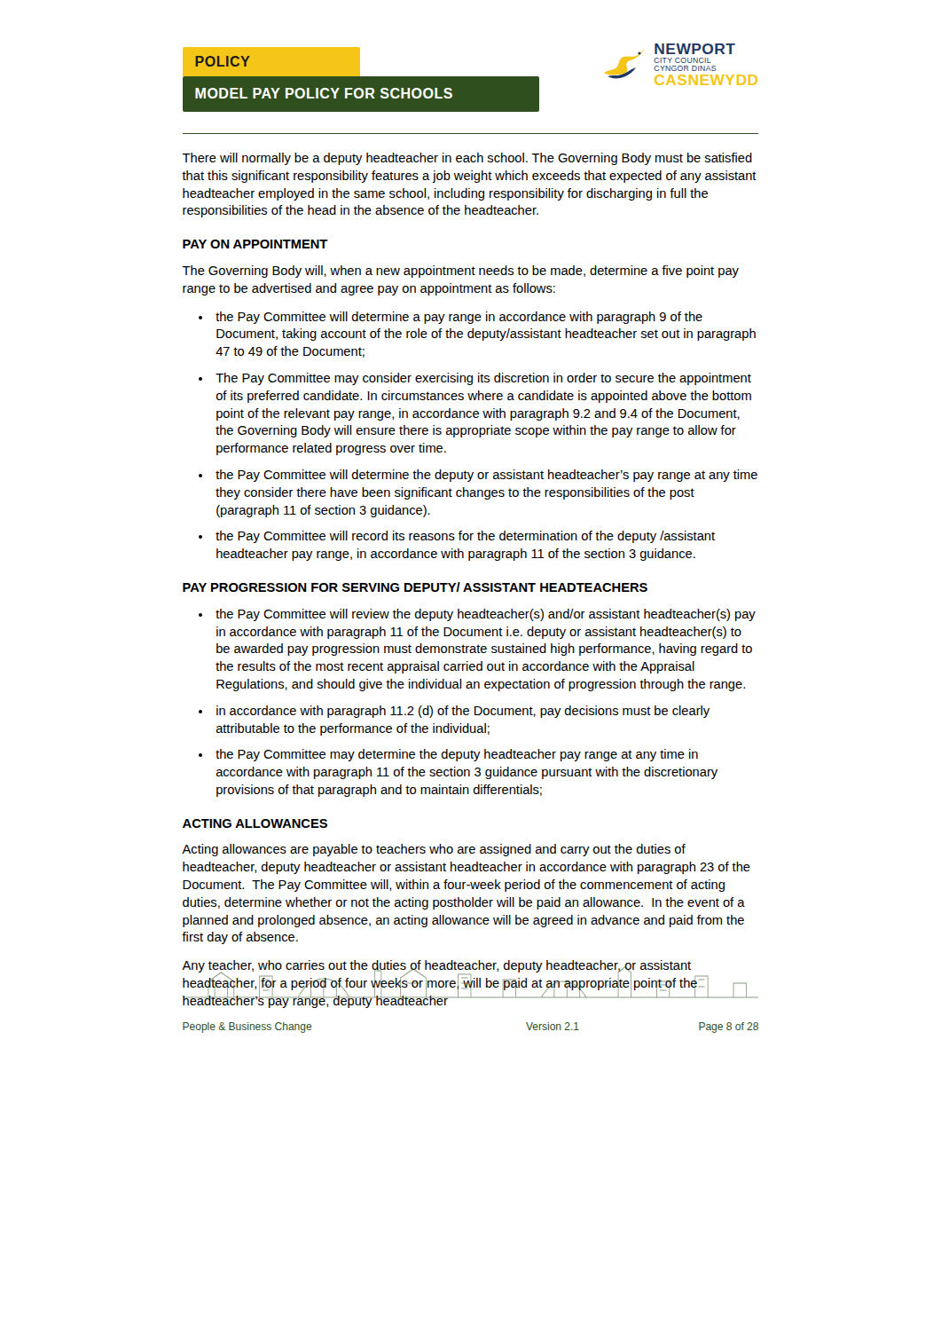NEWPORT
CITY COUNCIL
CYNGOR DINAS
CASNEWYDD
POLICY
MODEL PAY POLICY FOR SCHOOLS
There will normally be a deputy headteacher in each school. The Governing Body must be satisfied that this significant responsibility features a job weight which exceeds that expected of any assistant headteacher employed in the same school, including responsibility for discharging in full the responsibilities of the head in the absence of the headteacher.
Pay on Appointment
The Governing Body will, when a new appointment needs to be made, determine a five point pay range to be advertised and agree pay on appointment as follows:
the Pay Committee will determine a pay range in accordance with paragraph 9 of the Document, taking account of the role of the deputy/assistant headteacher set out in paragraph 47 to 49 of the Document;
The Pay Committee may consider exercising its discretion in order to secure the appointment of its preferred candidate. In circumstances where a candidate is appointed above the bottom point of the relevant pay range, in accordance with paragraph 9.2 and 9.4 of the Document, the Governing Body will ensure there is appropriate scope within the pay range to allow for performance related progress over time.
the Pay Committee will determine the deputy or assistant headteacher’s pay range at any time they consider there have been significant changes to the responsibilities of the post (paragraph 11 of section 3 guidance).
the Pay Committee will record its reasons for the determination of the deputy /assistant headteacher pay range, in accordance with paragraph 11 of the section 3 guidance.
Pay Progression for Serving Deputy/ Assistant Headteachers
the Pay Committee will review the deputy headteacher(s) and/or assistant headteacher(s) pay in accordance with paragraph 11 of the Document i.e. deputy or assistant headteacher(s) to be awarded pay progression must demonstrate sustained high performance, having regard to the results of the most recent appraisal carried out in accordance with the Appraisal Regulations, and should give the individual an expectation of progression through the range.
in accordance with paragraph 11.2 (d) of the Document, pay decisions must be clearly attributable to the performance of the individual;
the Pay Committee may determine the deputy headteacher pay range at any time in accordance with paragraph 11 of the section 3 guidance pursuant with the discretionary provisions of that paragraph and to maintain differentials;
Acting Allowances
Acting allowances are payable to teachers who are assigned and carry out the duties of headteacher, deputy headteacher or assistant headteacher in accordance with paragraph 23 of the Document. The Pay Committee will, within a four-week period of the commencement of acting duties, determine whether or not the acting postholder will be paid an allowance. In the event of a planned and prolonged absence, an acting allowance will be agreed in advance and paid from the first day of absence.
Any teacher, who carries out the duties of headteacher, deputy headteacher, or assistant headteacher, for a period of four weeks or more, will be paid at an appropriate point of the headteacher’s pay range, deputy headteacher
| People & Business Change | Version 2.1 | Page 8 of 28 |